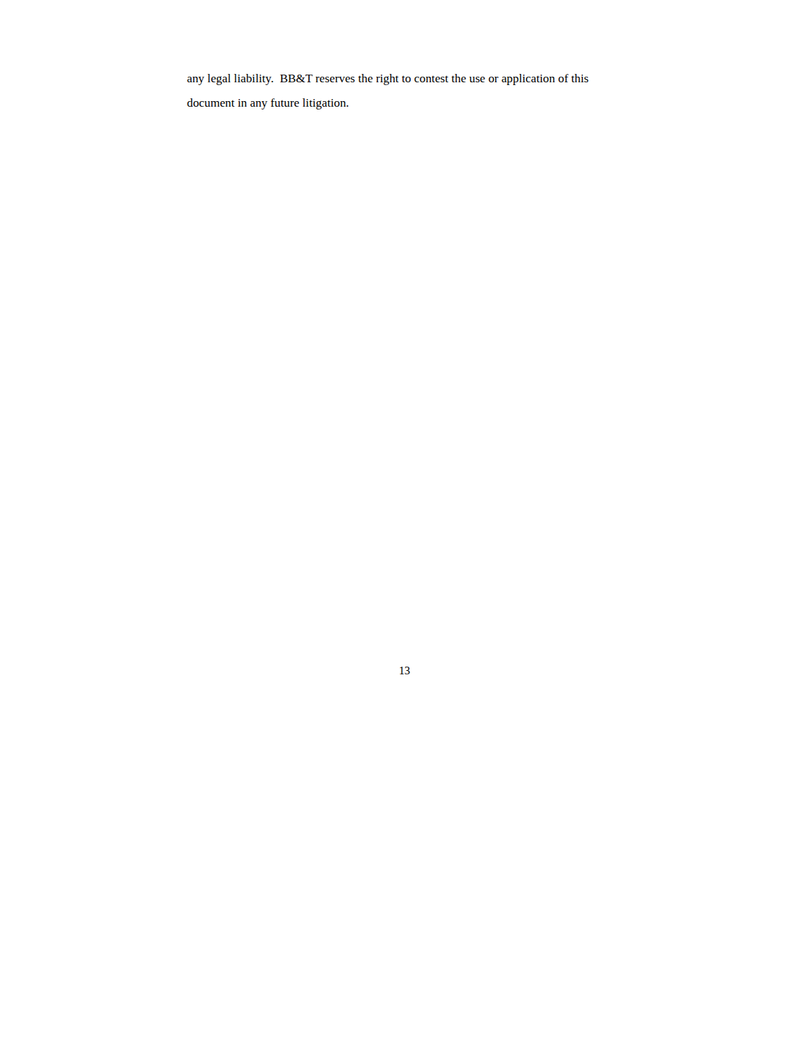any legal liability. BB&T reserves the right to contest the use or application of this document in any future litigation.
13